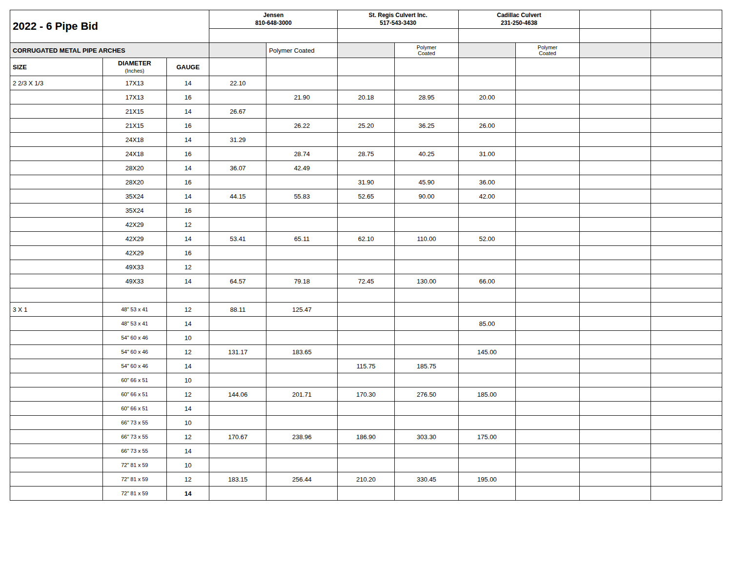| 2022 - 6 Pipe Bid | Jensen 810-648-3000 | St. Regis Culvert Inc. 517-543-3430 | Cadillac Culvert 231-250-4638 | | |
| CORRUGATED METAL PIPE ARCHES | | Polymer Coated | | Polymer Coated | | Polymer Coated | | |
| SIZE | DIAMETER (Inches) | GAUGE | | | | | | | | |
| 2 2/3 X 1/3 | 17X13 | 14 | 22.10 | | | | | | | |
| | 17X13 | 16 | | 21.90 | 20.18 | 28.95 | 20.00 | | | |
| | 21X15 | 14 | 26.67 | | | | | | | |
| | 21X15 | 16 | | 26.22 | 25.20 | 36.25 | 26.00 | | | |
| | 24X18 | 14 | 31.29 | | | | | | | |
| | 24X18 | 16 | | 28.74 | 28.75 | 40.25 | 31.00 | | | |
| | 28X20 | 14 | 36.07 | 42.49 | | | | | | |
| | 28X20 | 16 | | | 31.90 | 45.90 | 36.00 | | | |
| | 35X24 | 14 | 44.15 | 55.83 | 52.65 | 90.00 | 42.00 | | | |
| | 35X24 | 16 | | | | | | | | |
| | 42X29 | 12 | | | | | | | | |
| | 42X29 | 14 | 53.41 | 65.11 | 62.10 | 110.00 | 52.00 | | | |
| | 42X29 | 16 | | | | | | | | |
| | 49X33 | 12 | | | | | | | | |
| | 49X33 | 14 | 64.57 | 79.18 | 72.45 | 130.00 | 66.00 | | | |
| 3 X 1 | 48" 53 x 41 | 12 | 88.11 | 125.47 | | | | | | |
| | 48" 53 x 41 | 14 | | | | | 85.00 | | | |
| | 54" 60 x 46 | 10 | | | | | | | | |
| | 54" 60 x 46 | 12 | 131.17 | 183.65 | | | 145.00 | | | |
| | 54" 60 x 46 | 14 | | | 115.75 | 185.75 | | | | |
| | 60" 66 x 51 | 10 | | | | | | | | |
| | 60" 66 x 51 | 12 | 144.06 | 201.71 | 170.30 | 276.50 | 185.00 | | | |
| | 60" 66 x 51 | 14 | | | | | | | | |
| | 66" 73 x 55 | 10 | | | | | | | | |
| | 66" 73 x 55 | 12 | 170.67 | 238.96 | 186.90 | 303.30 | 175.00 | | | |
| | 66" 73 x 55 | 14 | | | | | | | | |
| | 72" 81 x 59 | 10 | | | | | | | | |
| | 72" 81 x 59 | 12 | 183.15 | 256.44 | 210.20 | 330.45 | 195.00 | | | |
| | 72" 81 x 59 | 14 | | | | | | | | |